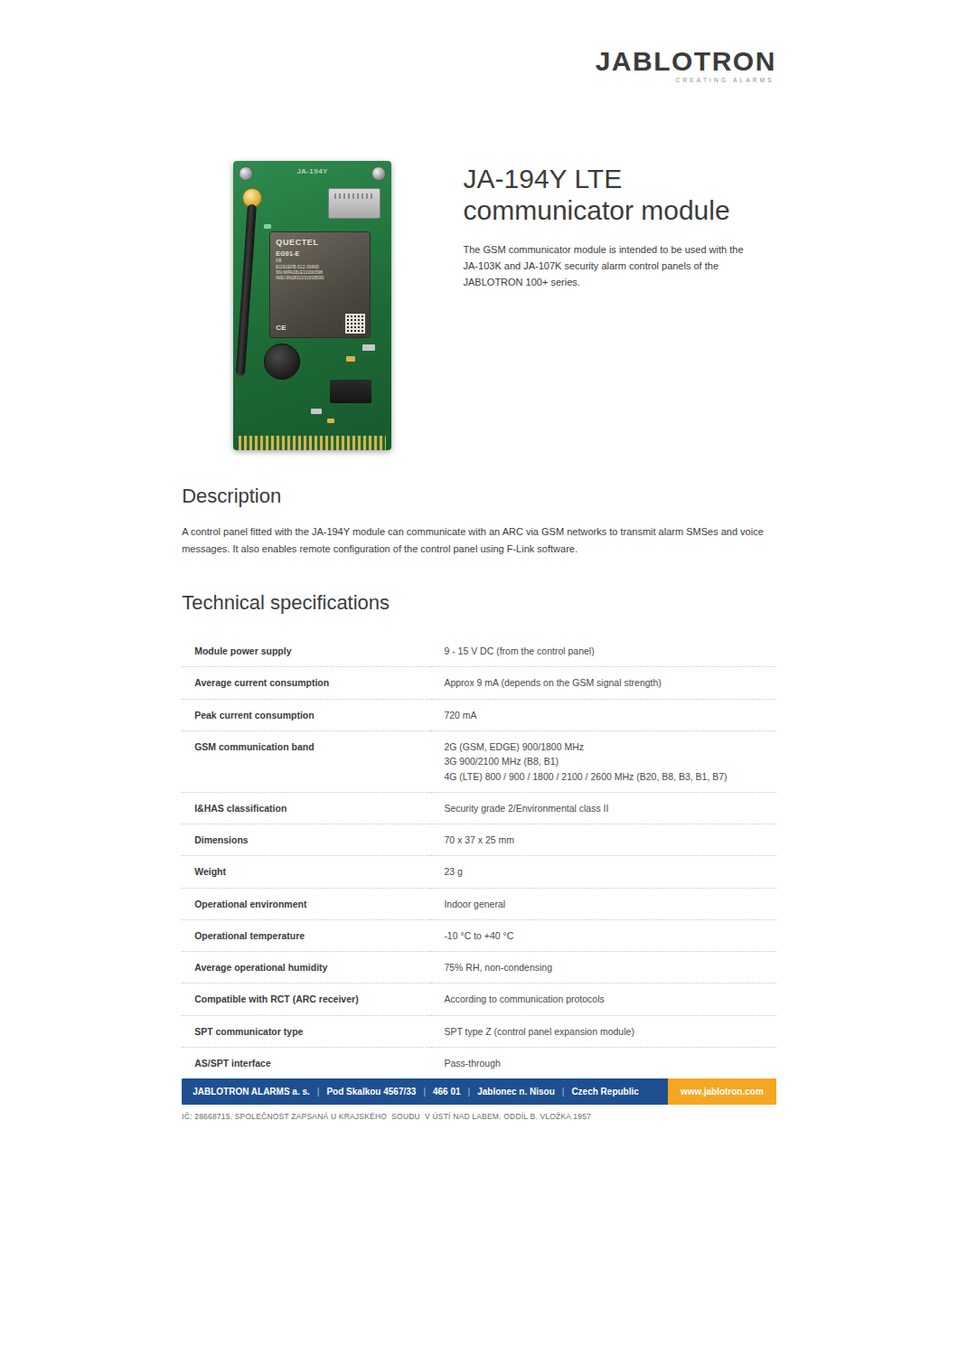JABLOTRON
CREATING ALARMS
JA-194Y
QUECTEL
EG91-E
FB
EG91EFB-512-SNND
SN:MPA18LE11000398
IMEI:862831031808590
CE
JA-194Y LTE
communicator module
The GSM communicator module is intended to be used with the JA-103K and JA-107K security alarm control panels of the JABLOTRON 100+ series.
Description
A control panel fitted with the JA-194Y module can communicate with an ARC via GSM networks to transmit alarm SMSes and voice messages. It also enables remote configuration of the control panel using F-Link software.
Technical specifications
| Module power supply | 9 - 15 V DC (from the control panel) |
| Average current consumption | Approx 9 mA (depends on the GSM signal strength) |
| Peak current consumption | 720 mA |
| GSM communication band | 2G (GSM, EDGE) 900/1800 MHz 3G 900/2100 MHz (B8, B1) 4G (LTE) 800 / 900 / 1800 / 2100 / 2600 MHz (B20, B8, B3, B1, B7) |
| I&HAS classification | Security grade 2/Environmental class II |
| Dimensions | 70 x 37 x 25 mm |
| Weight | 23 g |
| Operational environment | Indoor general |
| Operational temperature | -10 °C to +40 °C |
| Average operational humidity | 75% RH, non-condensing |
| Compatible with RCT (ARC receiver) | According to communication protocols |
| SPT communicator type | SPT type Z (control panel expansion module) |
| AS/SPT interface | Pass-through |
JABLOTRON ALARMS a. s.| Pod Skalkou 4567/33| 466 01| Jablonec n. Nisou| Czech Republic
www.jablotron.com
IČ: 28668715. Společnost zapsaná u Krajského soudu v Ústí nad Labem. Oddíl B. Vložka 1957